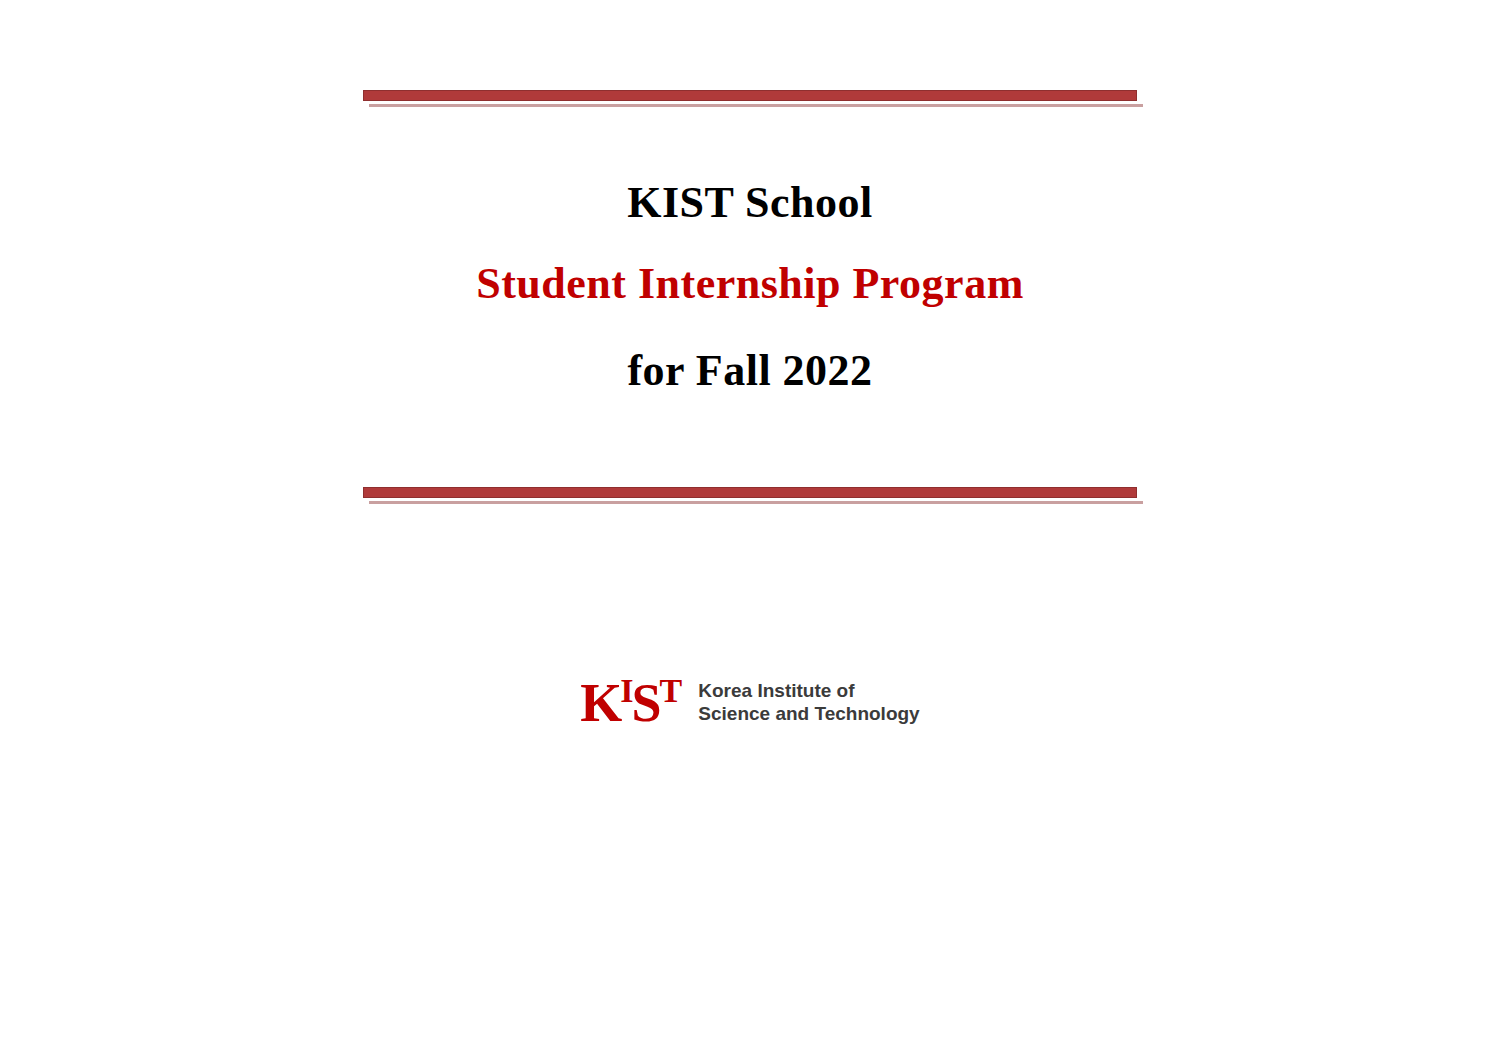KIST School
Student Internship Program
for Fall 2022
KIST
Korea Institute of
Science and Technology